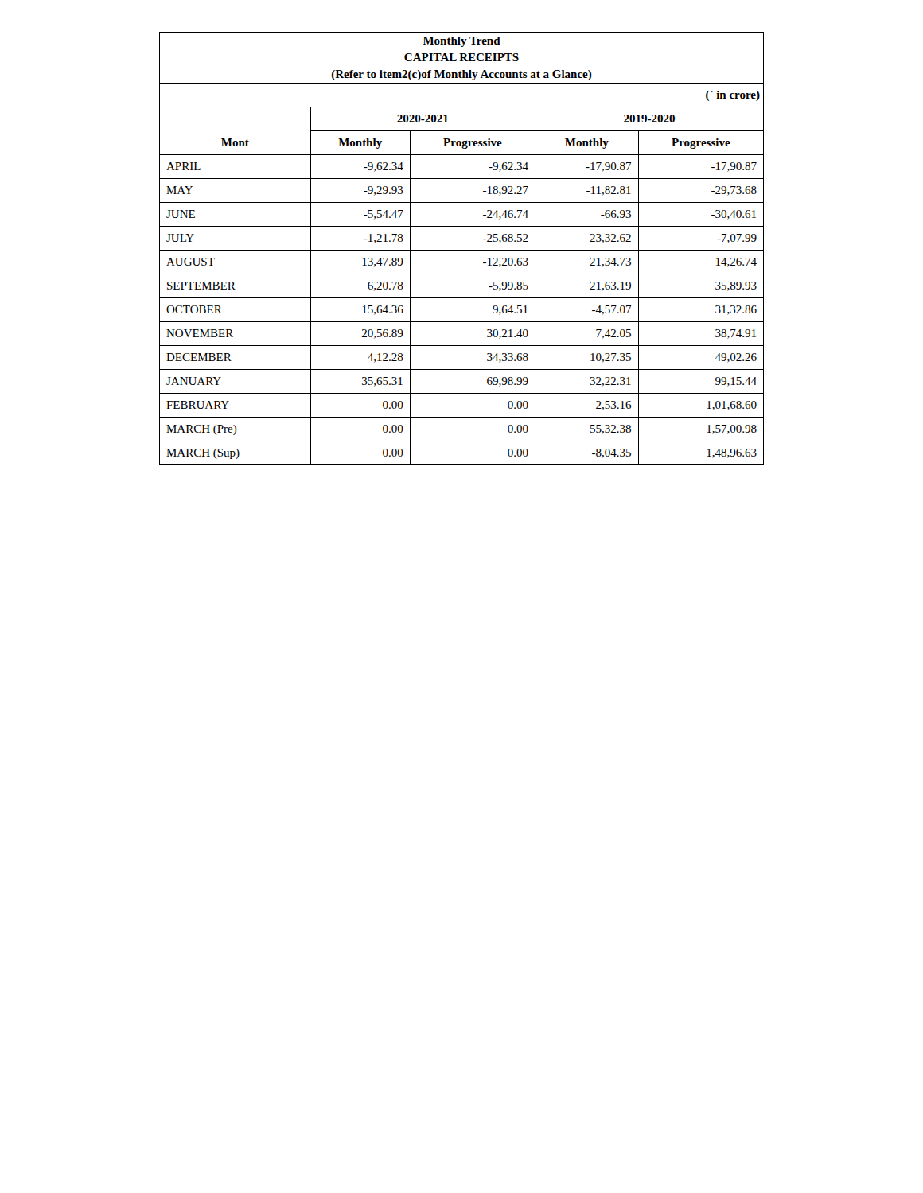| Monthly Trend |
| CAPITAL RECEIPTS |
| (Refer to item 2(c) of Monthly Accounts at a Glance) |
| (` in crore) |
| | 2020-2021 | 2019-2020 |
| Mont | Monthly | Progressive | Monthly | Progressive |
| APRIL | -9,62.34 | -9,62.34 | -17,90.87 | -17,90.87 |
| MAY | -9,29.93 | -18,92.27 | -11,82.81 | -29,73.68 |
| JUNE | -5,54.47 | -24,46.74 | -66.93 | -30,40.61 |
| JULY | -1,21.78 | -25,68.52 | 23,32.62 | -7,07.99 |
| AUGUST | 13,47.89 | -12,20.63 | 21,34.73 | 14,26.74 |
| SEPTEMBER | 6,20.78 | -5,99.85 | 21,63.19 | 35,89.93 |
| OCTOBER | 15,64.36 | 9,64.51 | -4,57.07 | 31,32.86 |
| NOVEMBER | 20,56.89 | 30,21.40 | 7,42.05 | 38,74.91 |
| DECEMBER | 4,12.28 | 34,33.68 | 10,27.35 | 49,02.26 |
| JANUARY | 35,65.31 | 69,98.99 | 32,22.31 | 99,15.44 |
| FEBRUARY | 0.00 | 0.00 | 2,53.16 | 1,01,68.60 |
| MARCH (Pre) | 0.00 | 0.00 | 55,32.38 | 1,57,00.98 |
| MARCH (Sup) | 0.00 | 0.00 | -8,04.35 | 1,48,96.63 |